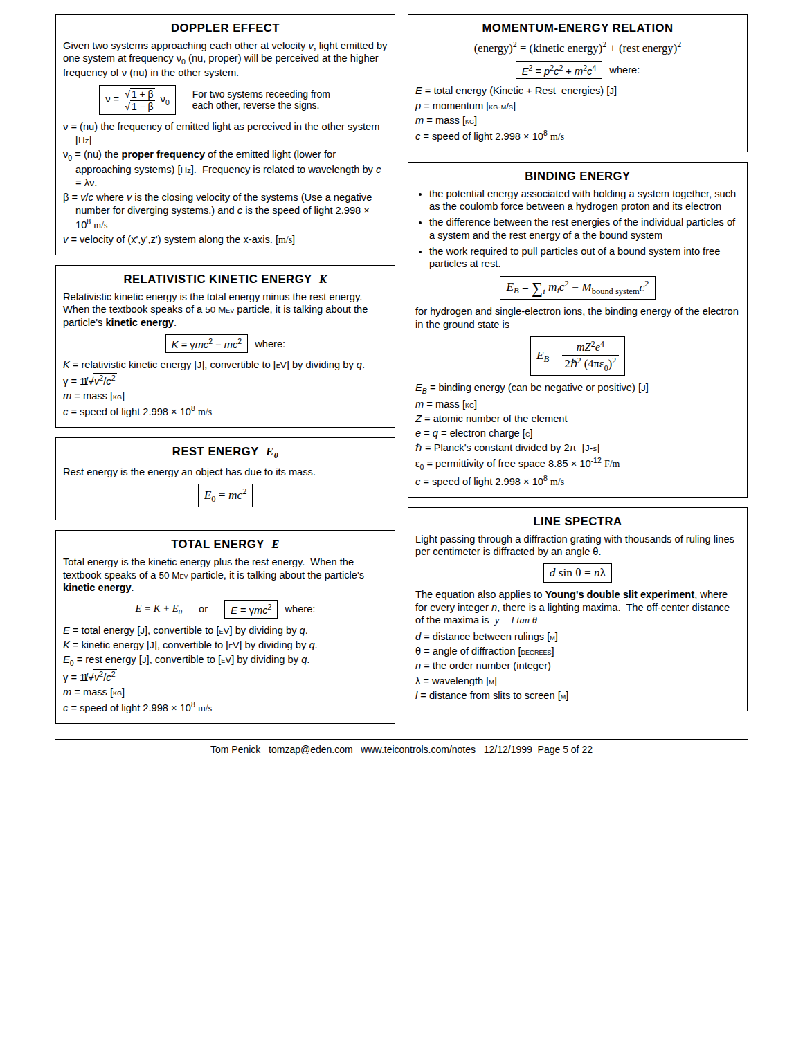DOPPLER EFFECT
Given two systems approaching each other at velocity v, light emitted by one system at frequency ν0 (nu, proper) will be perceived at the higher frequency of ν (nu) in the other system.
ν = √1 + β √1 − β ν0 For two systems receeding from each other, reverse the signs.
ν = (nu) the frequency of emitted light as perceived in the other system [Hz]
ν0 = (nu) the proper frequency of the emitted light (lower for approaching systems) [Hz]. Frequency is related to wavelength by c = λν.
β = v/c where v is the closing velocity of the systems (Use a negative number for diverging systems.) and c is the speed of light 2.998 × 108 m/s
v = velocity of (x',y',z') system along the x-axis. [m/s]
RELATIVISTIC KINETIC ENERGY K
Relativistic kinetic energy is the total energy minus the rest energy. When the textbook speaks of a 50 Mev particle, it is talking about the particle's kinetic energy.
K = γmc2 − mc2 where:
K = relativistic kinetic energy [J], convertible to [eV] by dividing by q.
γ = 1/√1−v2/c2
m = mass [kg]
c = speed of light 2.998 × 108 m/s
REST ENERGY E0
Rest energy is the energy an object has due to its mass.
E0 = mc2
TOTAL ENERGY E
Total energy is the kinetic energy plus the rest energy. When the textbook speaks of a 50 Mev particle, it is talking about the particle's kinetic energy.
E = K + E0 or E = γmc2 where:
E = total energy [J], convertible to [eV] by dividing by q.
K = kinetic energy [J], convertible to [eV] by dividing by q.
E0 = rest energy [J], convertible to [eV] by dividing by q.
γ = 1/√1−v2/c2
m = mass [kg]
c = speed of light 2.998 × 108 m/s
MOMENTUM-ENERGY RELATION
(energy)2 = (kinetic energy)2 + (rest energy)2
E2 = p2c2 + m2c4 where:
E = total energy (Kinetic + Rest energies) [J]
p = momentum [kg-m/s]
m = mass [kg]
c = speed of light 2.998 × 108 m/s
BINDING ENERGY
the potential energy associated with holding a system together, such as the coulomb force between a hydrogen proton and its electron
the difference between the rest energies of the individual particles of a system and the rest energy of a the bound system
the work required to pull particles out of a bound system into free particles at rest.
EB = ∑i mic2 − Mbound systemc2
for hydrogen and single-electron ions, the binding energy of the electron in the ground state is
EB = mZ2e4 2ℏ2 (4πε0)2
EB = binding energy (can be negative or positive) [J]
m = mass [kg]
Z = atomic number of the element
e = q = electron charge [c]
ℏ = Planck's constant divided by 2π [J-s]
ε0 = permittivity of free space 8.85 × 10-12 F/m
c = speed of light 2.998 × 108 m/s
LINE SPECTRA
Light passing through a diffraction grating with thousands of ruling lines per centimeter is diffracted by an angle θ.
d sin θ = nλ
The equation also applies to Young's double slit experiment, where for every integer n, there is a lighting maxima. The off-center distance of the maxima is y = l tan θ
d = distance between rulings [m]
θ = angle of diffraction [degrees]
n = the order number (integer)
λ = wavelength [m]
l = distance from slits to screen [m]
Tom Penick tomzap@eden.com www.teicontrols.com/notes 12/12/1999 Page 5 of 22